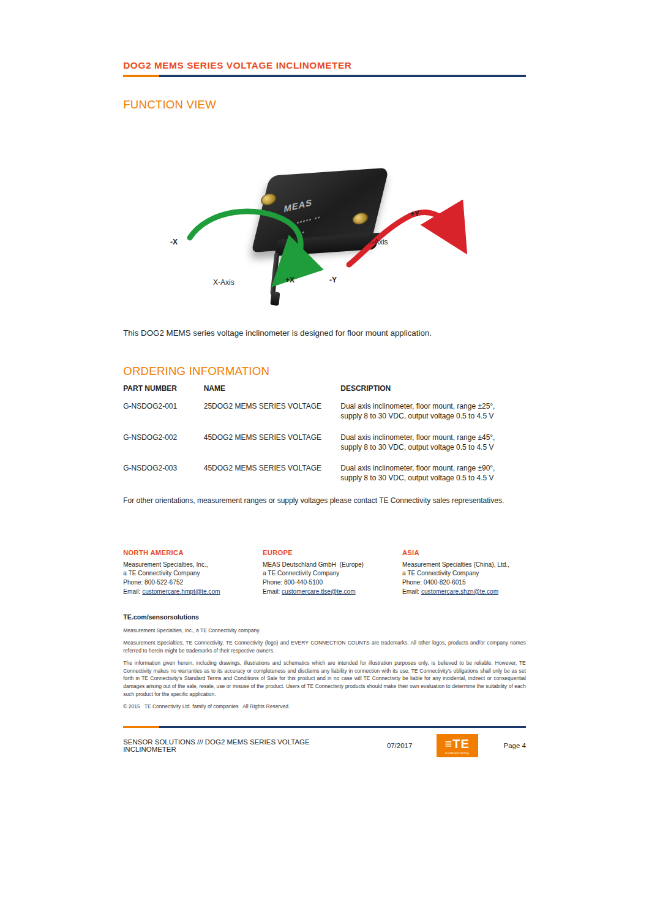DOG2 MEMS SERIES VOLTAGE INCLINOMETER
FUNCTION VIEW
MEAS
-X X-Axis +X -Y Y-Axis +Y
This DOG2 MEMS series voltage inclinometer is designed for floor mount application.
ORDERING INFORMATION
| PART NUMBER | NAME | DESCRIPTION |
| --- | --- | --- |
| G-NSDOG2-001 | 25DOG2 MEMS SERIES VOLTAGE | Dual axis inclinometer, floor mount, range ±25°, supply 8 to 30 VDC, output voltage 0.5 to 4.5 V |
| G-NSDOG2-002 | 45DOG2 MEMS SERIES VOLTAGE | Dual axis inclinometer, floor mount, range ±45°, supply 8 to 30 VDC, output voltage 0.5 to 4.5 V |
| G-NSDOG2-003 | 45DOG2 MEMS SERIES VOLTAGE | Dual axis inclinometer, floor mount, range ±90°, supply 8 to 30 VDC, output voltage 0.5 to 4.5 V |
For other orientations, measurement ranges or supply voltages please contact TE Connectivity sales representatives.
NORTH AMERICA
Measurement Specialties, Inc.,
a TE Connectivity Company
Phone: 800-522-6752
Email: customercare.hmpt@te.com
EUROPE
MEAS Deutschland GmbH (Europe)
a TE Connectivity Company
Phone: 800-440-5100
Email: customercare.tlse@te.com
ASIA
Measurement Specialties (China), Ltd.,
a TE Connectivity Company
Phone: 0400-820-6015
Email: customercare.shzn@te.com
TE.com/sensorsolutions
Measurement Specialties, Inc., a TE Connectivity company.
Measurement Specialties, TE Connectivity, TE Connectivity (logo) and EVERY CONNECTION COUNTS are trademarks. All other logos, products and/or company names referred to herein might be trademarks of their respective owners.
The information given herein, including drawings, illustrations and schematics which are intended for illustration purposes only, is believed to be reliable. However, TE Connectivity makes no warranties as to its accuracy or completeness and disclaims any liability in connection with its use. TE Connectivity's obligations shall only be as set forth in TE Connectivity's Standard Terms and Conditions of Sale for this product and in no case will TE Connectivity be liable for any incidental, indirect or consequential damages arising out of the sale, resale, use or misuse of the product. Users of TE Connectivity products should make their own evaluation to determine the suitability of each such product for the specific application.
© 2015 TE Connectivity Ltd. family of companies All Rights Reserved.
SENSOR SOLUTIONS /// DOG2 MEMS SERIES VOLTAGE INCLINOMETER
07/2017
≡TE
connectivity
Page 4